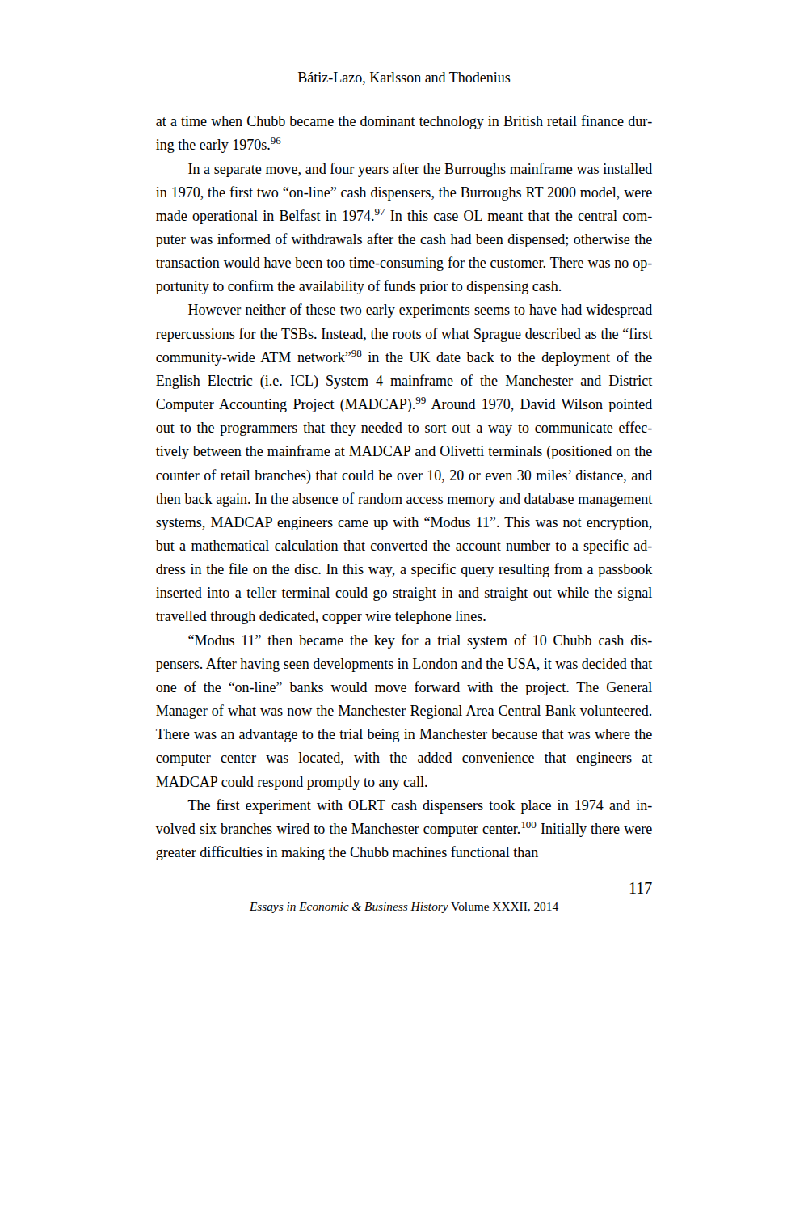Bátiz-Lazo, Karlsson and Thodenius
at a time when Chubb became the dominant technology in British retail finance during the early 1970s.96
In a separate move, and four years after the Burroughs mainframe was installed in 1970, the first two “on-line” cash dispensers, the Burroughs RT 2000 model, were made operational in Belfast in 1974.97 In this case OL meant that the central computer was informed of withdrawals after the cash had been dispensed; otherwise the transaction would have been too time-consuming for the customer. There was no opportunity to confirm the availability of funds prior to dispensing cash.
However neither of these two early experiments seems to have had widespread repercussions for the TSBs. Instead, the roots of what Sprague described as the “first community-wide ATM network”98 in the UK date back to the deployment of the English Electric (i.e. ICL) System 4 mainframe of the Manchester and District Computer Accounting Project (MADCAP).99 Around 1970, David Wilson pointed out to the programmers that they needed to sort out a way to communicate effectively between the mainframe at MADCAP and Olivetti terminals (positioned on the counter of retail branches) that could be over 10, 20 or even 30 miles’ distance, and then back again. In the absence of random access memory and database management systems, MADCAP engineers came up with “Modus 11”. This was not encryption, but a mathematical calculation that converted the account number to a specific address in the file on the disc. In this way, a specific query resulting from a passbook inserted into a teller terminal could go straight in and straight out while the signal travelled through dedicated, copper wire telephone lines.
“Modus 11” then became the key for a trial system of 10 Chubb cash dispensers. After having seen developments in London and the USA, it was decided that one of the “on-line” banks would move forward with the project. The General Manager of what was now the Manchester Regional Area Central Bank volunteered. There was an advantage to the trial being in Manchester because that was where the computer center was located, with the added convenience that engineers at MADCAP could respond promptly to any call.
The first experiment with OLRT cash dispensers took place in 1974 and involved six branches wired to the Manchester computer center.100 Initially there were greater difficulties in making the Chubb machines functional than
117
Essays in Economic & Business History Volume XXXII, 2014